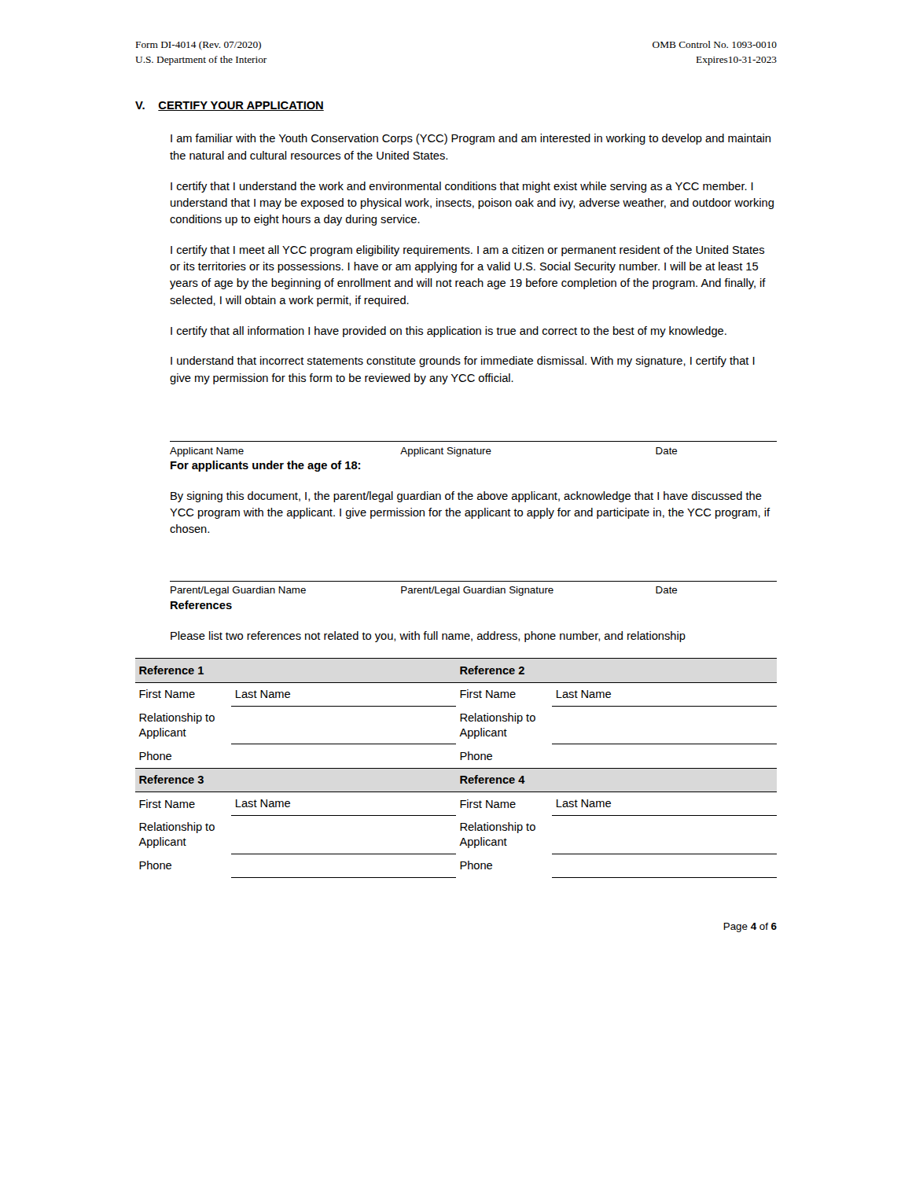Form DI-4014 (Rev. 07/2020)
U.S. Department of the Interior
OMB Control No. 1093-0010
Expires10-31-2023
V. CERTIFY YOUR APPLICATION
I am familiar with the Youth Conservation Corps (YCC) Program and am interested in working to develop and maintain the natural and cultural resources of the United States.
I certify that I understand the work and environmental conditions that might exist while serving as a YCC member. I understand that I may be exposed to physical work, insects, poison oak and ivy, adverse weather, and outdoor working conditions up to eight hours a day during service.
I certify that I meet all YCC program eligibility requirements. I am a citizen or permanent resident of the United States or its territories or its possessions. I have or am applying for a valid U.S. Social Security number. I will be at least 15 years of age by the beginning of enrollment and will not reach age 19 before completion of the program. And finally, if selected, I will obtain a work permit, if required.
I certify that all information I have provided on this application is true and correct to the best of my knowledge.
I understand that incorrect statements constitute grounds for immediate dismissal. With my signature, I certify that I give my permission for this form to be reviewed by any YCC official.
Applicant Name Applicant Signature Date
For applicants under the age of 18:
By signing this document, I, the parent/legal guardian of the above applicant, acknowledge that I have discussed the YCC program with the applicant. I give permission for the applicant to apply for and participate in, the YCC program, if chosen.
Parent/Legal Guardian Name Parent/Legal Guardian Signature Date
References
Please list two references not related to you, with full name, address, phone number, and relationship
| Reference 1 | Reference 2 |
| First Name | Last Name | First Name | Last Name |
| Relationship to Applicant | | Relationship to Applicant | |
| Phone | | Phone | |
| Reference 3 | Reference 4 |
| First Name | Last Name | First Name | Last Name |
| Relationship to Applicant | | Relationship to Applicant | |
| Phone | | Phone | |
Page 4 of 6